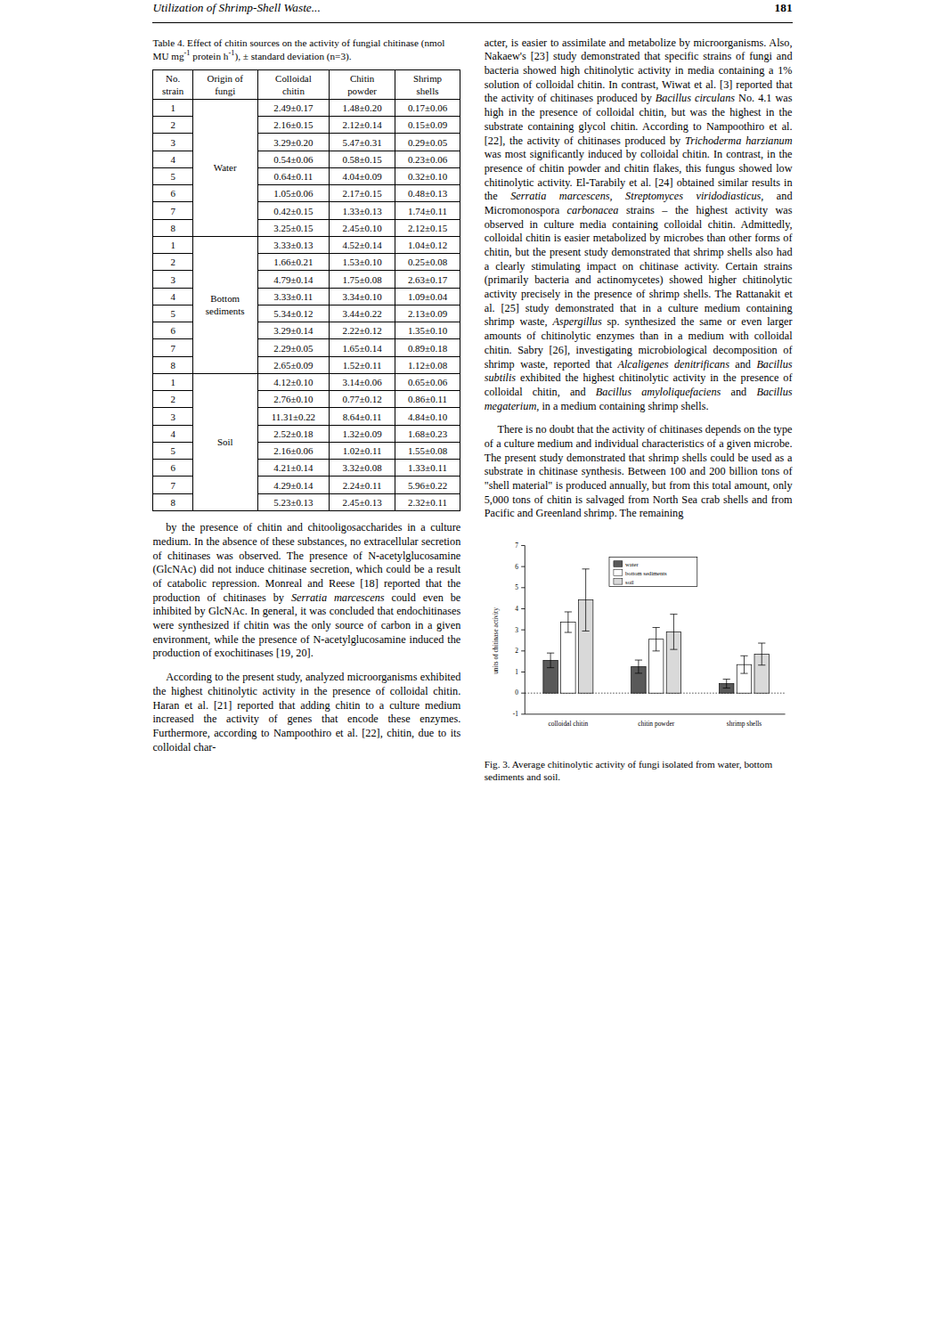Utilization of Shrimp-Shell Waste... 181
Table 4. Effect of chitin sources on the activity of fungial chitinase (nmol MU mg-1 protein h-1), ± standard deviation (n=3).
| No. strain | Origin of fungi | Colloidal chitin | Chitin powder | Shrimp shells |
| --- | --- | --- | --- | --- |
| 1 | Water | 2.49±0.17 | 1.48±0.20 | 0.17±0.06 |
| 2 | 2.16±0.15 | 2.12±0.14 | 0.15±0.09 |
| 3 | 3.29±0.20 | 5.47±0.31 | 0.29±0.05 |
| 4 | 0.54±0.06 | 0.58±0.15 | 0.23±0.06 |
| 5 | 0.64±0.11 | 4.04±0.09 | 0.32±0.10 |
| 6 | 1.05±0.06 | 2.17±0.15 | 0.48±0.13 |
| 7 | 0.42±0.15 | 1.33±0.13 | 1.74±0.11 |
| 8 | 3.25±0.15 | 2.45±0.10 | 2.12±0.15 |
| 1 | Bottom sediments | 3.33±0.13 | 4.52±0.14 | 1.04±0.12 |
| 2 | 1.66±0.21 | 1.53±0.10 | 0.25±0.08 |
| 3 | 4.79±0.14 | 1.75±0.08 | 2.63±0.17 |
| 4 | 3.33±0.11 | 3.34±0.10 | 1.09±0.04 |
| 5 | 5.34±0.12 | 3.44±0.22 | 2.13±0.09 |
| 6 | 3.29±0.14 | 2.22±0.12 | 1.35±0.10 |
| 7 | 2.29±0.05 | 1.65±0.14 | 0.89±0.18 |
| 8 | 2.65±0.09 | 1.52±0.11 | 1.12±0.08 |
| 1 | Soil | 4.12±0.10 | 3.14±0.06 | 0.65±0.06 |
| 2 | 2.76±0.10 | 0.77±0.12 | 0.86±0.11 |
| 3 | 11.31±0.22 | 8.64±0.11 | 4.84±0.10 |
| 4 | 2.52±0.18 | 1.32±0.09 | 1.68±0.23 |
| 5 | 2.16±0.06 | 1.02±0.11 | 1.55±0.08 |
| 6 | 4.21±0.14 | 3.32±0.08 | 1.33±0.11 |
| 7 | 4.29±0.14 | 2.24±0.11 | 5.96±0.22 |
| 8 | 5.23±0.13 | 2.45±0.13 | 2.32±0.11 |
by the presence of chitin and chitooligosaccharides in a culture medium. In the absence of these substances, no extracellular secretion of chitinases was observed. The presence of N-acetylglucosamine (GlcNAc) did not induce chitinase secretion, which could be a result of catabolic repression. Monreal and Reese [18] reported that the production of chitinases by Serratia marcescens could even be inhibited by GlcNAc. In general, it was concluded that endochitinases were synthesized if chitin was the only source of carbon in a given environment, while the presence of N-acetylglucosamine induced the production of exochitinases [19, 20].
According to the present study, analyzed microorganisms exhibited the highest chitinolytic activity in the presence of colloidal chitin. Haran et al. [21] reported that adding chitin to a culture medium increased the activity of genes that encode these enzymes. Furthermore, according to Nampoothiro et al. [22], chitin, due to its colloidal char-
acter, is easier to assimilate and metabolize by microorganisms. Also, Nakaew's [23] study demonstrated that specific strains of fungi and bacteria showed high chitinolytic activity in media containing a 1% solution of colloidal chitin. In contrast, Wiwat et al. [3] reported that the activity of chitinases produced by Bacillus circulans No. 4.1 was high in the presence of colloidal chitin, but was the highest in the substrate containing glycol chitin. According to Nampoothiro et al. [22], the activity of chitinases produced by Trichoderma harzianum was most significantly induced by colloidal chitin. In contrast, in the presence of chitin powder and chitin flakes, this fungus showed low chitinolytic activity. El-Tarabily et al. [24] obtained similar results in the Serratia marcescens, Streptomyces viridodiasticus, and Micromonospora carbonacea strains – the highest activity was observed in culture media containing colloidal chitin. Admittedly, colloidal chitin is easier metabolized by microbes than other forms of chitin, but the present study demonstrated that shrimp shells also had a clearly stimulating impact on chitinase activity. Certain strains (primarily bacteria and actinomycetes) showed higher chitinolytic activity precisely in the presence of shrimp shells. The Rattanakit et al. [25] study demonstrated that in a culture medium containing shrimp waste, Aspergillus sp. synthesized the same or even larger amounts of chitinolytic enzymes than in a medium with colloidal chitin. Sabry [26], investigating microbiological decomposition of shrimp waste, reported that Alcaligenes denitrificans and Bacillus subtilis exhibited the highest chitinolytic activity in the presence of colloidal chitin, and Bacillus amyloliquefaciens and Bacillus megaterium, in a medium containing shrimp shells.
There is no doubt that the activity of chitinases depends on the type of a culture medium and individual characteristics of a given microbe. The present study demonstrated that shrimp shells could be used as a substrate in chitinase synthesis. Between 100 and 200 billion tons of "shell material" is produced annually, but from this total amount, only 5,000 tons of chitin is salvaged from North Sea crab shells and from Pacific and Greenland shrimp. The remaining
-1 0 1 2 3 4 5 6 7 units of chitinase activity colloidal chitin chitin powder shrimp shells water bottom sediments soil
Fig. 3. Average chitinolytic activity of fungi isolated from water, bottom sediments and soil.